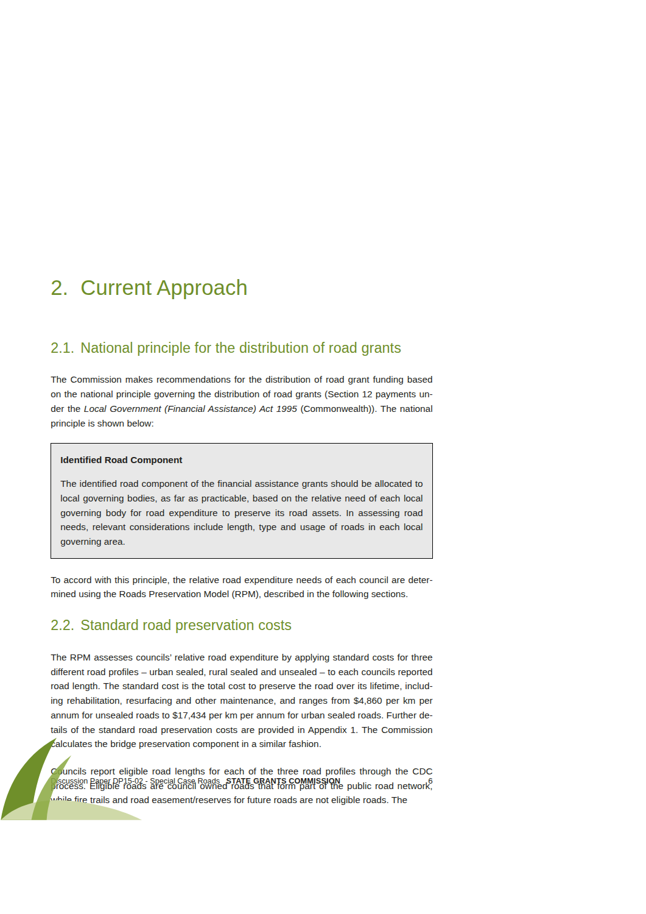2. Current Approach
2.1. National principle for the distribution of road grants
The Commission makes recommendations for the distribution of road grant funding based on the national principle governing the distribution of road grants (Section 12 payments under the Local Government (Financial Assistance) Act 1995 (Commonwealth)). The national principle is shown below:
Identified Road Component
The identified road component of the financial assistance grants should be allocated to local governing bodies, as far as practicable, based on the relative need of each local governing body for road expenditure to preserve its road assets. In assessing road needs, relevant considerations include length, type and usage of roads in each local governing area.
To accord with this principle, the relative road expenditure needs of each council are determined using the Roads Preservation Model (RPM), described in the following sections.
2.2. Standard road preservation costs
The RPM assesses councils’ relative road expenditure by applying standard costs for three different road profiles – urban sealed, rural sealed and unsealed – to each councils reported road length. The standard cost is the total cost to preserve the road over its lifetime, including rehabilitation, resurfacing and other maintenance, and ranges from $4,860 per km per annum for unsealed roads to $17,434 per km per annum for urban sealed roads. Further details of the standard road preservation costs are provided in Appendix 1. The Commission calculates the bridge preservation component in a similar fashion.
Councils report eligible road lengths for each of the three road profiles through the CDC process. Eligible roads are council owned roads that form part of the public road network, while fire trails and road easement/reserves for future roads are not eligible roads. The
Discussion Paper DP15-02 - Special Case Roads STATE GRANTS COMMISSION
6